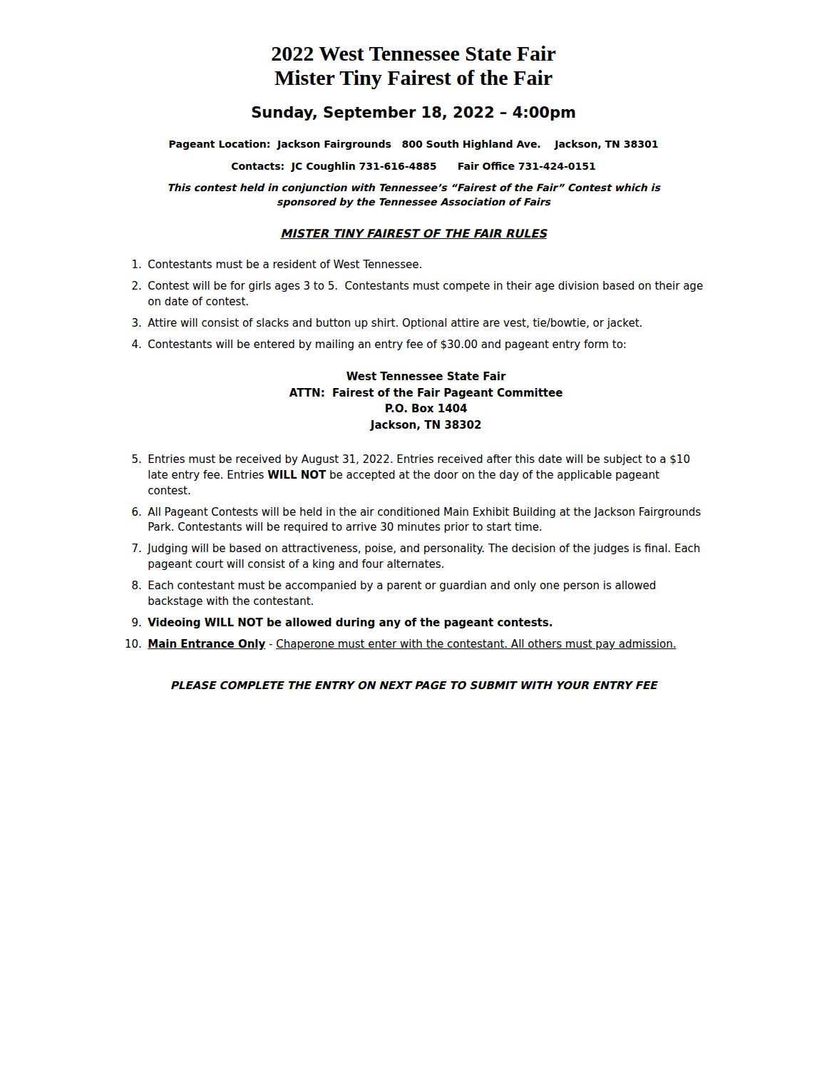2022 West Tennessee State Fair
Mister Tiny Fairest of the Fair
Sunday, September 18, 2022 – 4:00pm
Pageant Location: Jackson Fairgrounds 800 South Highland Ave. Jackson, TN 38301
Contacts: JC Coughlin 731-616-4885 Fair Office 731-424-0151
This contest held in conjunction with Tennessee’s “Fairest of the Fair” Contest which is sponsored by the Tennessee Association of Fairs
MISTER TINY FAIREST OF THE FAIR RULES
Contestants must be a resident of West Tennessee.
Contest will be for girls ages 3 to 5. Contestants must compete in their age division based on their age on date of contest.
Attire will consist of slacks and button up shirt. Optional attire are vest, tie/bowtie, or jacket.
Contestants will be entered by mailing an entry fee of $30.00 and pageant entry form to:
West Tennessee State Fair
ATTN: Fairest of the Fair Pageant Committee
P.O. Box 1404
Jackson, TN 38302
Entries must be received by August 31, 2022. Entries received after this date will be subject to a $10 late entry fee. Entries WILL NOT be accepted at the door on the day of the applicable pageant contest.
All Pageant Contests will be held in the air conditioned Main Exhibit Building at the Jackson Fairgrounds Park. Contestants will be required to arrive 30 minutes prior to start time.
Judging will be based on attractiveness, poise, and personality. The decision of the judges is final. Each pageant court will consist of a king and four alternates.
Each contestant must be accompanied by a parent or guardian and only one person is allowed backstage with the contestant.
Videoing WILL NOT be allowed during any of the pageant contests.
Main Entrance Only - Chaperone must enter with the contestant. All others must pay admission.
PLEASE COMPLETE THE ENTRY ON NEXT PAGE TO SUBMIT WITH YOUR ENTRY FEE